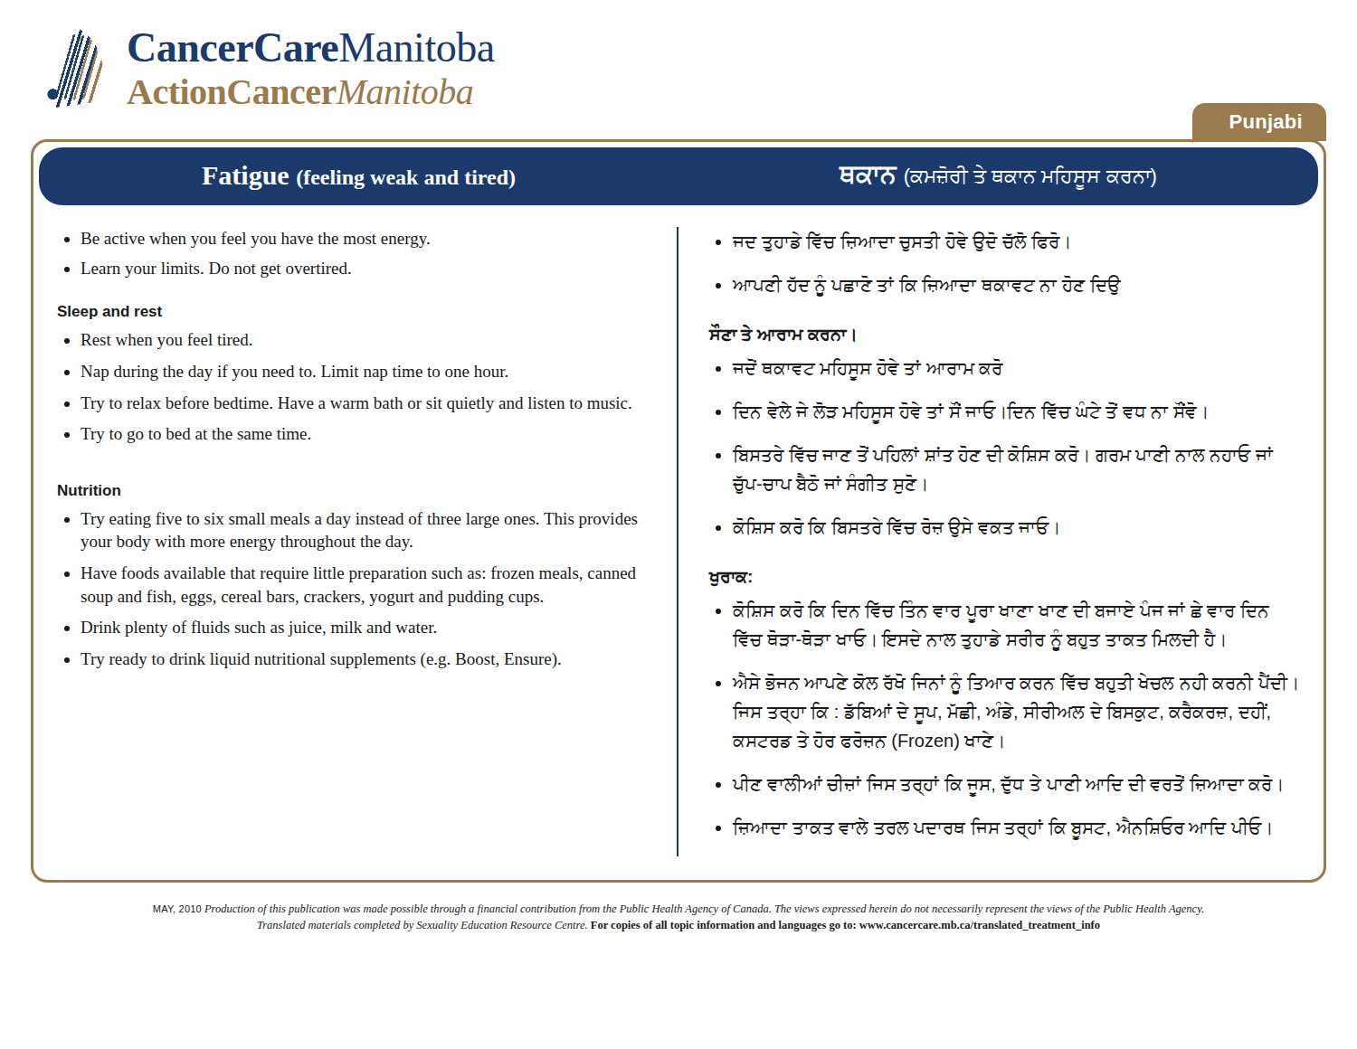CancerCare Manitoba
ActionCancer Manitoba
Punjabi
Fatigue (feeling weak and tired)
ਥਕਾਨ (ਕਮਜ਼ੋਰੀ ਤੇ ਥਕਾਨ ਮਹਿਸੂਸ ਕਰਨਾ)
Be active when you feel you have the most energy.
Learn your limits. Do not get overtired.
Sleep and rest
Rest when you feel tired.
Nap during the day if you need to. Limit nap time to one hour.
Try to relax before bedtime. Have a warm bath or sit quietly and listen to music.
Try to go to bed at the same time.
Nutrition
Try eating five to six small meals a day instead of three large ones. This provides your body with more energy throughout the day.
Have foods available that require little preparation such as: frozen meals, canned soup and fish, eggs, cereal bars, crackers, yogurt and pudding cups.
Drink plenty of fluids such as juice, milk and water.
Try ready to drink liquid nutritional supplements (e.g. Boost, Ensure).
ਜਦ ਤੁਹਾਡੇ ਵਿੱਚ ਜ਼ਿਆਦਾ ਚੁਸਤੀ ਹੋਵੇ ਉਦੋ ਚੱਲੋ ਫਿਰੋ।
ਆਪਣੀ ਹੱਦ ਨੂੰ ਪਛਾਣੋ ਤਾਂ ਕਿ ਜ਼ਿਆਦਾ ਥਕਾਵਟ ਨਾ ਹੋਣ ਦਿਉ
ਸੌਣਾ ਤੇ ਆਰਾਮ ਕਰਨਾ।
ਜਦੋਂ ਥਕਾਵਟ ਮਹਿਸੂਸ ਹੋਵੇ ਤਾਂ ਆਰਾਮ ਕਰੋ
ਦਿਨ ਵੇਲੇ ਜੇ ਲੋੜ ਮਹਿਸੂਸ ਹੋਵੇ ਤਾਂ ਸੌਂ ਜਾਓ।ਦਿਨ ਵਿੱਚ ਘੰਟੇ ਤੋਂ ਵਧ ਨਾ ਸੌਂਵੋ।
ਬਿਸਤਰੇ ਵਿੱਚ ਜਾਣ ਤੋਂ ਪਹਿਲਾਂ ਸ਼ਾਂਤ ਹੋਣ ਦੀ ਕੋਸ਼ਿਸ ਕਰੋ। ਗਰਮ ਪਾਣੀ ਨਾਲ ਨਹਾਓ ਜਾਂ ਚੁੱਪ-ਚਾਪ ਬੈਠੋ ਜਾਂ ਸੰਗੀਤ ਸੁਣੋ।
ਕੋਸ਼ਿਸ ਕਰੋ ਕਿ ਬਿਸਤਰੇ ਵਿੱਚ ਰੋਜ਼ ਉਸੇ ਵਕਤ ਜਾਓ।
ਖੁਰਾਕ:
ਕੋਸ਼ਿਸ ਕਰੋ ਕਿ ਦਿਨ ਵਿੱਚ ਤਿੰਨ ਵਾਰ ਪੂਰਾ ਖਾਣਾ ਖਾਣ ਦੀ ਬਜਾਏ ਪੰਜ ਜਾਂ ਛੇ ਵਾਰ ਦਿਨ ਵਿੱਚ ਥੋੜਾ-ਥੋੜਾ ਖਾਓ। ਇਸਦੇ ਨਾਲ ਤੁਹਾਡੇ ਸਰੀਰ ਨੂੰ ਬਹੁਤ ਤਾਕਤ ਮਿਲਦੀ ਹੈ।
ਐਸੇ ਭੋਜਨ ਆਪਣੇ ਕੋਲ ਰੱਖੋ ਜਿਨਾਂ ਨੂੰ ਤਿਆਰ ਕਰਨ ਵਿੱਚ ਬਹੁਤੀ ਖੇਚਲ ਨਹੀ ਕਰਨੀ ਪੈਂਦੀ। ਜਿਸ ਤਰ੍ਹਾ ਕਿ : ਡੱਬਿਆਂ ਦੇ ਸੂਪ, ਮੱਛੀ, ਅੰਡੇ, ਸੀਰੀਅਲ ਦੇ ਬਿਸਕੁਟ, ਕਰੈਕਰਜ਼, ਦਹੀਂ, ਕਸਟਰਡ ਤੇ ਹੋਰ ਫਰੋਜ਼ਨ (Frozen) ਖਾਣੇ।
ਪੀਣ ਵਾਲੀਆਂ ਚੀਜ਼ਾਂ ਜਿਸ ਤਰ੍ਹਾਂ ਕਿ ਜੂਸ, ਦੁੱਧ ਤੇ ਪਾਣੀ ਆਦਿ ਦੀ ਵਰਤੋਂ ਜ਼ਿਆਦਾ ਕਰੋ।
ਜ਼ਿਆਦਾ ਤਾਕਤ ਵਾਲੇ ਤਰਲ ਪਦਾਰਥ ਜਿਸ ਤਰ੍ਹਾਂ ਕਿ ਬੂਸਟ, ਐਨਸ਼ਿਓਰ ਆਦਿ ਪੀਓ।
MAY, 2010 Production of this publication was made possible through a financial contribution from the Public Health Agency of Canada. The views expressed herein do not necessarily represent the views of the Public Health Agency.
Translated materials completed by Sexuality Education Resource Centre. For copies of all topic information and languages go to: www.cancercare.mb.ca/translated_treatment_info